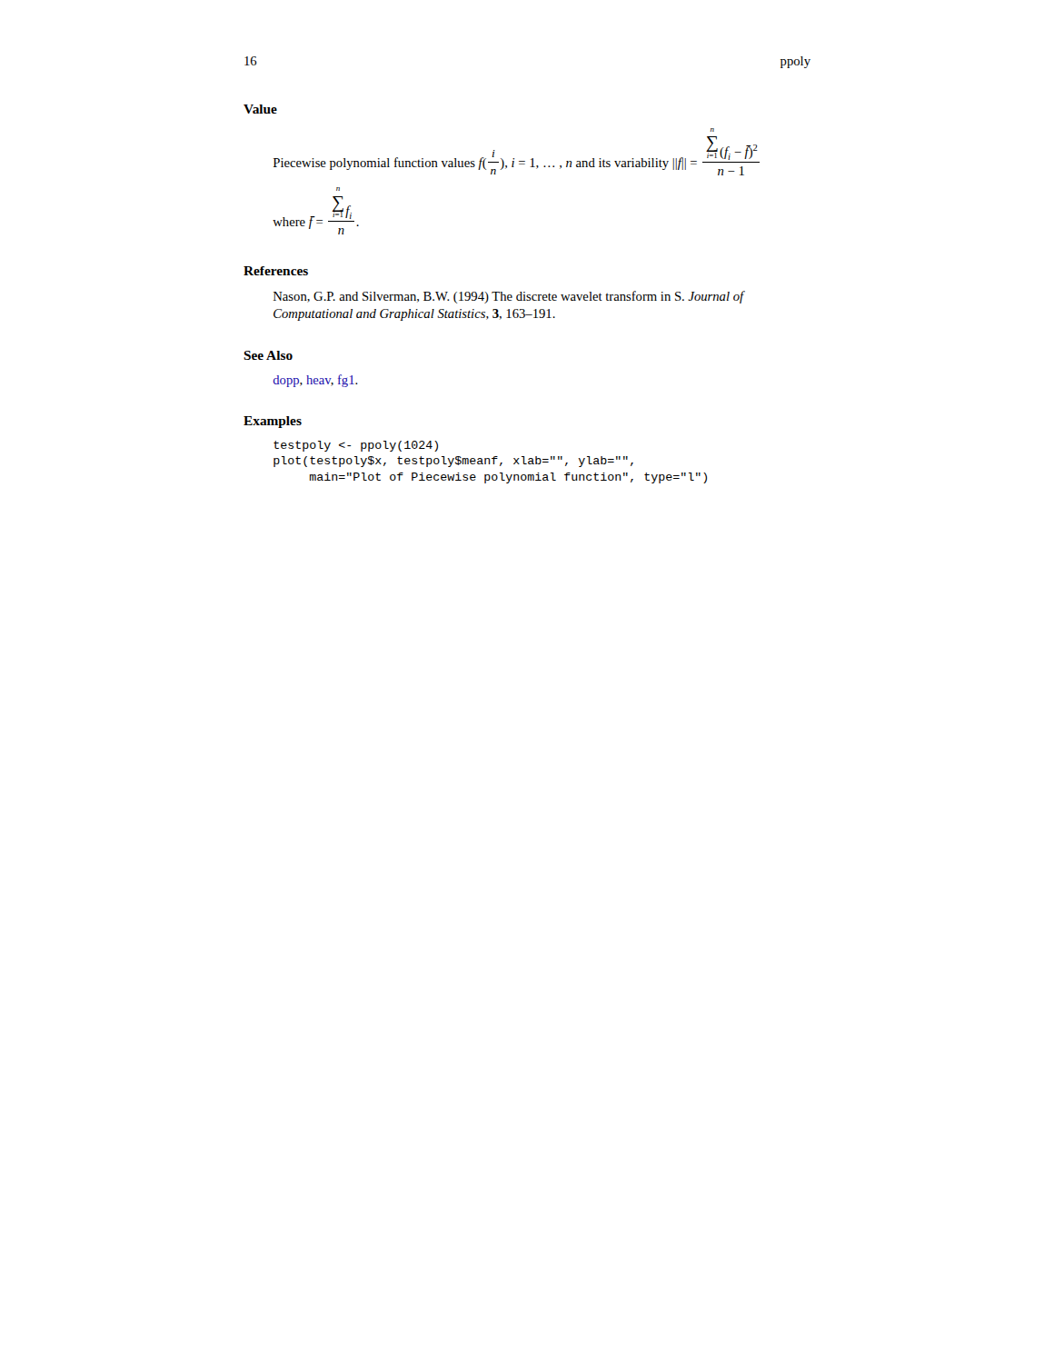16 ppoly
Value
Piecewise polynomial function values f(in), i = 1, … , n and its variability ||f|| = n∑i=1(fi − f̄)2 n − 1
where f̄ = n∑i=1 fi n.
References
Nason, G.P. and Silverman, B.W. (1994) The discrete wavelet transform in S. Journal of Computational and Graphical Statistics, 3, 163–191.
See Also
dopp, heav, fg1.
Examples
testpoly <- ppoly(1024)
plot(testpoly$x, testpoly$meanf, xlab="", ylab="",
     main="Plot of Piecewise polynomial function", type="l")